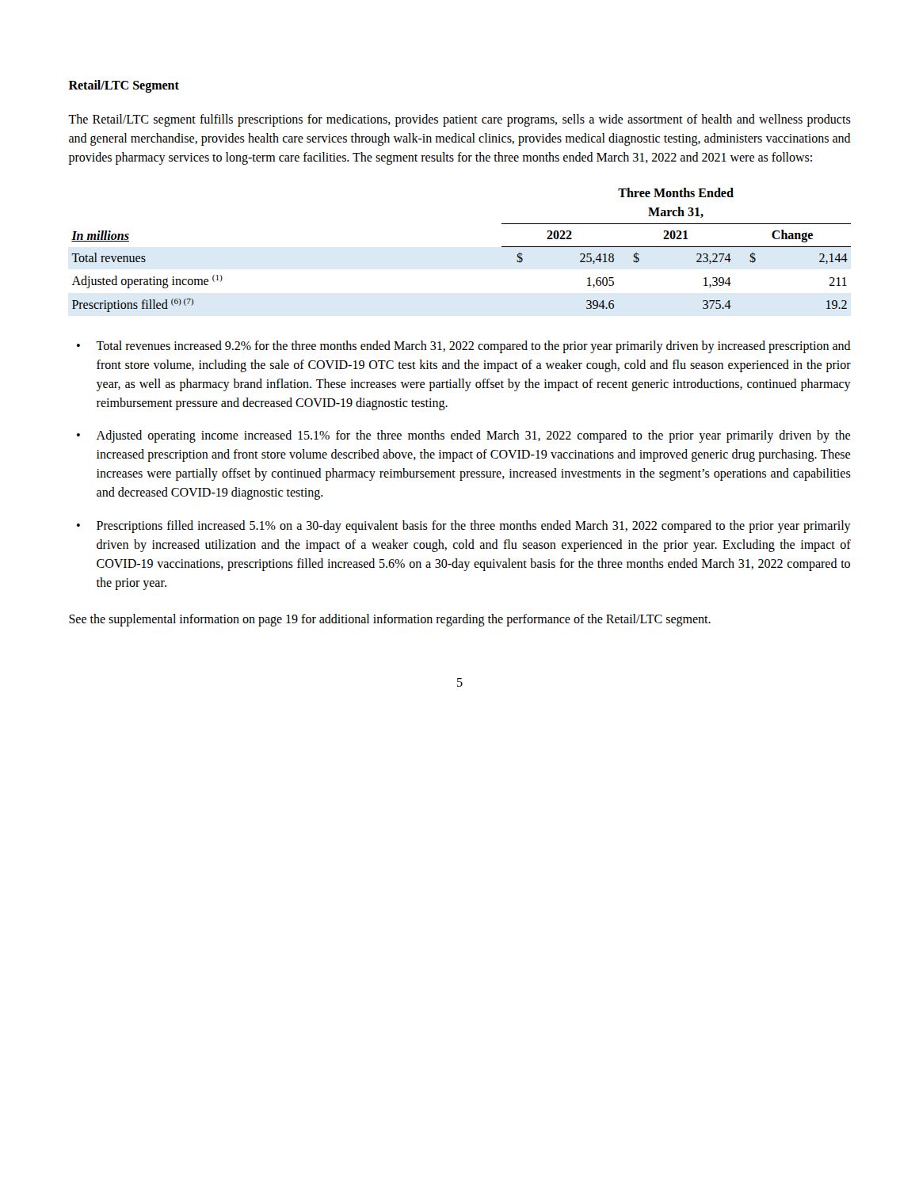Retail/LTC Segment
The Retail/LTC segment fulfills prescriptions for medications, provides patient care programs, sells a wide assortment of health and wellness products and general merchandise, provides health care services through walk-in medical clinics, provides medical diagnostic testing, administers vaccinations and provides pharmacy services to long-term care facilities. The segment results for the three months ended March 31, 2022 and 2021 were as follows:
| | Three Months Ended March 31, |
| In millions | 2022 | 2021 | Change |
| Total revenues | $ | 25,418 | $ | 23,274 | $ | 2,144 |
| Adjusted operating income (1) | | 1,605 | | 1,394 | | 211 |
| Prescriptions filled (6) (7) | | 394.6 | | 375.4 | | 19.2 |
Total revenues increased 9.2% for the three months ended March 31, 2022 compared to the prior year primarily driven by increased prescription and front store volume, including the sale of COVID-19 OTC test kits and the impact of a weaker cough, cold and flu season experienced in the prior year, as well as pharmacy brand inflation. These increases were partially offset by the impact of recent generic introductions, continued pharmacy reimbursement pressure and decreased COVID-19 diagnostic testing.
Adjusted operating income increased 15.1% for the three months ended March 31, 2022 compared to the prior year primarily driven by the increased prescription and front store volume described above, the impact of COVID-19 vaccinations and improved generic drug purchasing. These increases were partially offset by continued pharmacy reimbursement pressure, increased investments in the segment’s operations and capabilities and decreased COVID-19 diagnostic testing.
Prescriptions filled increased 5.1% on a 30-day equivalent basis for the three months ended March 31, 2022 compared to the prior year primarily driven by increased utilization and the impact of a weaker cough, cold and flu season experienced in the prior year. Excluding the impact of COVID-19 vaccinations, prescriptions filled increased 5.6% on a 30-day equivalent basis for the three months ended March 31, 2022 compared to the prior year.
See the supplemental information on page 19 for additional information regarding the performance of the Retail/LTC segment.
5